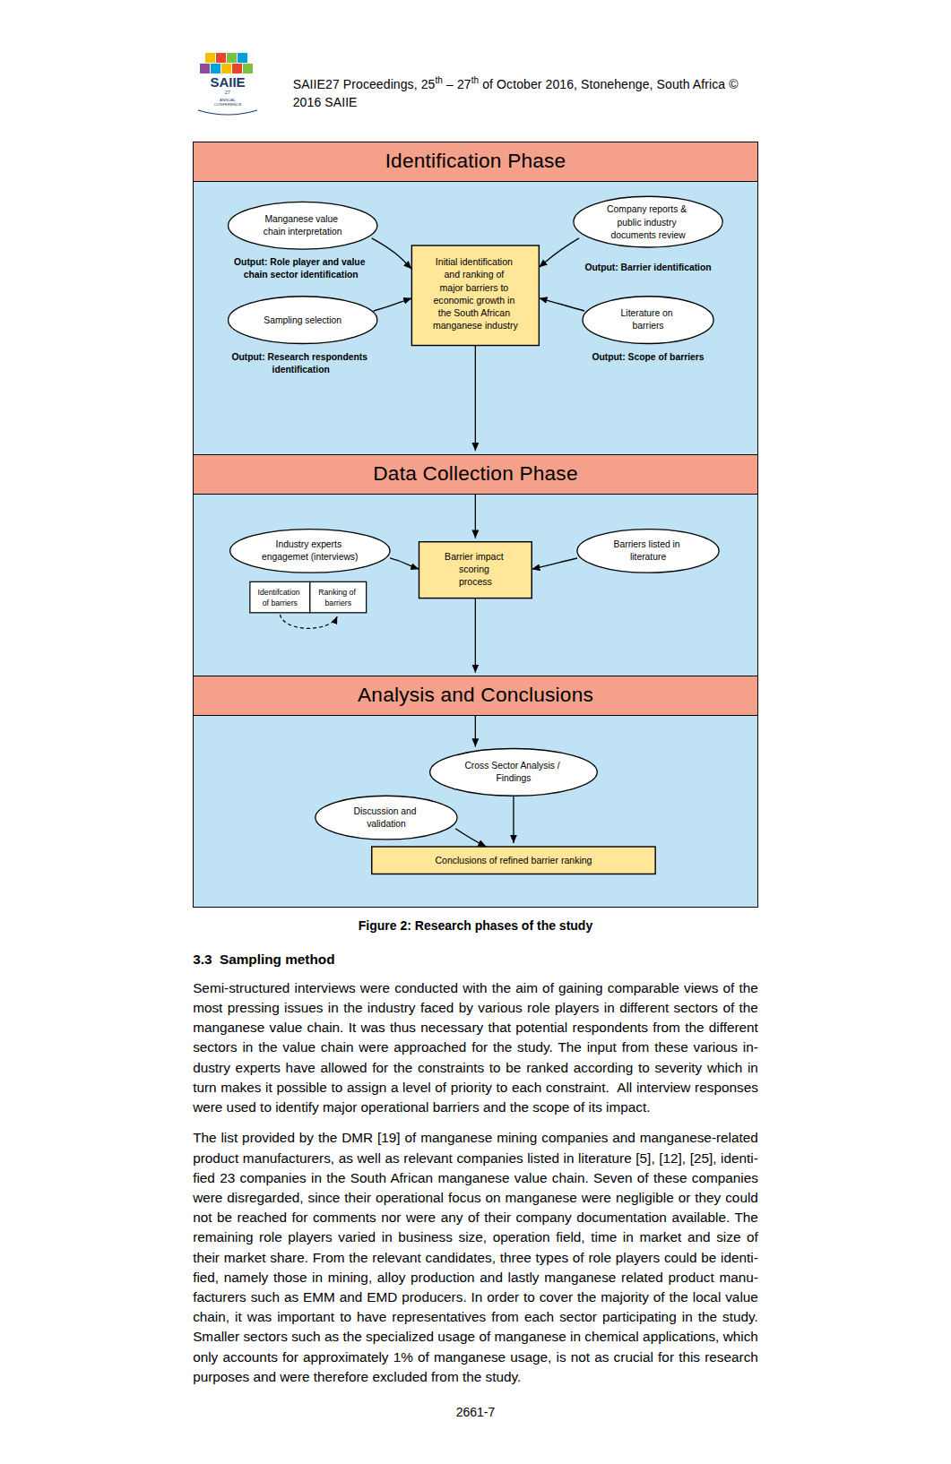SAIIE 27 ANNUAL CONFERENCE
SAIIE27 Proceedings, 25th – 27th of October 2016, Stonehenge, South Africa © 2016 SAIIE
Identification Phase
Initial identification and ranking of major barriers to economic growth in the South African manganese industry Manganese value chain interpretation Output: Role player and value chain sector identification Sampling selection Output: Research respondents identification Company reports & public industry documents review Output: Barrier identification Literature on barriers Output: Scope of barriers
Data Collection Phase
Barrier impact scoring process Industry experts engagemet (interviews) Identifcation of barriers Ranking of barriers Barriers listed in literature
Analysis and Conclusions
Cross Sector Analysis / Findings Discussion and validation Conclusions of refined barrier ranking
Figure 2: Research phases of the study
3.3 Sampling method
Semi-structured interviews were conducted with the aim of gaining comparable views of the most pressing issues in the industry faced by various role players in different sectors of the manganese value chain. It was thus necessary that potential respondents from the different sectors in the value chain were approached for the study. The input from these various industry experts have allowed for the constraints to be ranked according to severity which in turn makes it possible to assign a level of priority to each constraint. All interview responses were used to identify major operational barriers and the scope of its impact.
The list provided by the DMR [19] of manganese mining companies and manganese-related product manufacturers, as well as relevant companies listed in literature [5], [12], [25], identified 23 companies in the South African manganese value chain. Seven of these companies were disregarded, since their operational focus on manganese were negligible or they could not be reached for comments nor were any of their company documentation available. The remaining role players varied in business size, operation field, time in market and size of their market share. From the relevant candidates, three types of role players could be identified, namely those in mining, alloy production and lastly manganese related product manufacturers such as EMM and EMD producers. In order to cover the majority of the local value chain, it was important to have representatives from each sector participating in the study. Smaller sectors such as the specialized usage of manganese in chemical applications, which only accounts for approximately 1% of manganese usage, is not as crucial for this research purposes and were therefore excluded from the study.
2661-7